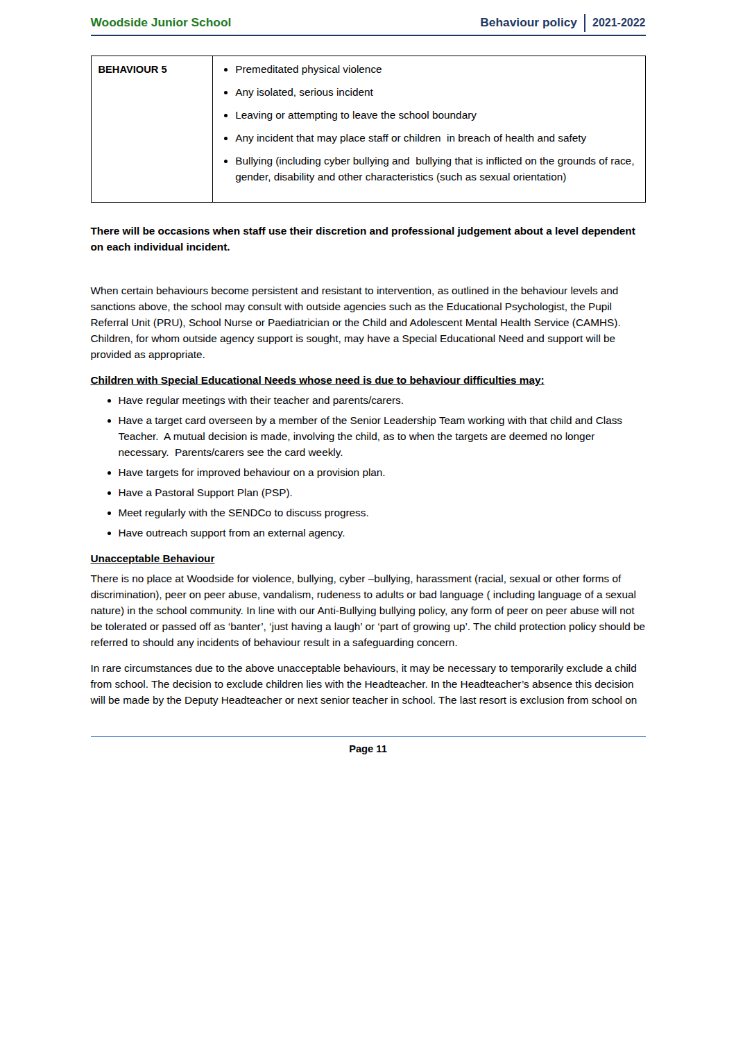Woodside Junior School
Behaviour policy 2021-2022
| BEHAVIOUR 5 | Premeditated physical violence Any isolated, serious incident Leaving or attempting to leave the school boundary Any incident that may place staff or children in breach of health and safety Bullying (including cyber bullying and bullying that is inflicted on the grounds of race, gender, disability and other characteristics (such as sexual orientation) |
There will be occasions when staff use their discretion and professional judgement about a level dependent on each individual incident.
When certain behaviours become persistent and resistant to intervention, as outlined in the behaviour levels and sanctions above, the school may consult with outside agencies such as the Educational Psychologist, the Pupil Referral Unit (PRU), School Nurse or Paediatrician or the Child and Adolescent Mental Health Service (CAMHS). Children, for whom outside agency support is sought, may have a Special Educational Need and support will be provided as appropriate.
Children with Special Educational Needs whose need is due to behaviour difficulties may:
Have regular meetings with their teacher and parents/carers.
Have a target card overseen by a member of the Senior Leadership Team working with that child and Class Teacher. A mutual decision is made, involving the child, as to when the targets are deemed no longer necessary. Parents/carers see the card weekly.
Have targets for improved behaviour on a provision plan.
Have a Pastoral Support Plan (PSP).
Meet regularly with the SENDCo to discuss progress.
Have outreach support from an external agency.
Unacceptable Behaviour
There is no place at Woodside for violence, bullying, cyber –bullying, harassment (racial, sexual or other forms of discrimination), peer on peer abuse, vandalism, rudeness to adults or bad language ( including language of a sexual nature) in the school community. In line with our Anti-Bullying bullying policy, any form of peer on peer abuse will not be tolerated or passed off as ‘banter’, ‘just having a laugh’ or ‘part of growing up’. The child protection policy should be referred to should any incidents of behaviour result in a safeguarding concern.
In rare circumstances due to the above unacceptable behaviours, it may be necessary to temporarily exclude a child from school. The decision to exclude children lies with the Headteacher. In the Headteacher’s absence this decision will be made by the Deputy Headteacher or next senior teacher in school. The last resort is exclusion from school on
Page 11